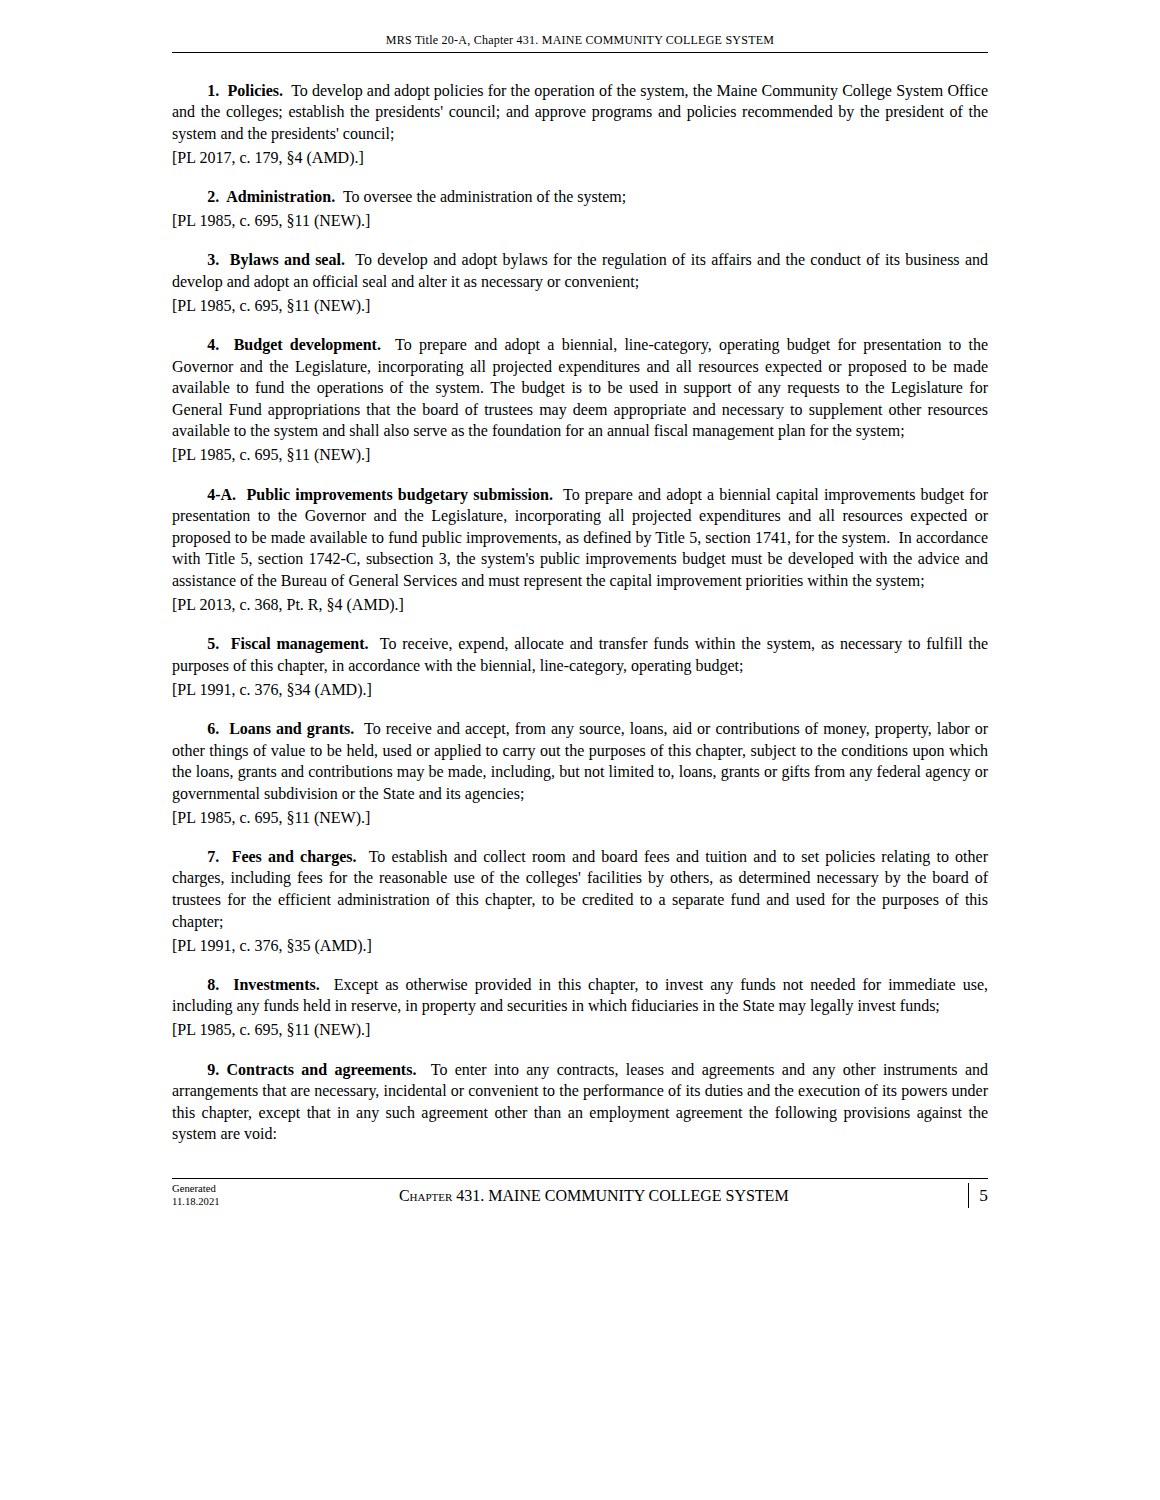MRS Title 20-A, Chapter 431. MAINE COMMUNITY COLLEGE SYSTEM
1. Policies. To develop and adopt policies for the operation of the system, the Maine Community College System Office and the colleges; establish the presidents' council; and approve programs and policies recommended by the president of the system and the presidents' council;
[PL 2017, c. 179, §4 (AMD).]
2. Administration. To oversee the administration of the system;
[PL 1985, c. 695, §11 (NEW).]
3. Bylaws and seal. To develop and adopt bylaws for the regulation of its affairs and the conduct of its business and develop and adopt an official seal and alter it as necessary or convenient;
[PL 1985, c. 695, §11 (NEW).]
4. Budget development. To prepare and adopt a biennial, line-category, operating budget for presentation to the Governor and the Legislature, incorporating all projected expenditures and all resources expected or proposed to be made available to fund the operations of the system. The budget is to be used in support of any requests to the Legislature for General Fund appropriations that the board of trustees may deem appropriate and necessary to supplement other resources available to the system and shall also serve as the foundation for an annual fiscal management plan for the system;
[PL 1985, c. 695, §11 (NEW).]
4-A. Public improvements budgetary submission. To prepare and adopt a biennial capital improvements budget for presentation to the Governor and the Legislature, incorporating all projected expenditures and all resources expected or proposed to be made available to fund public improvements, as defined by Title 5, section 1741, for the system. In accordance with Title 5, section 1742-C, subsection 3, the system's public improvements budget must be developed with the advice and assistance of the Bureau of General Services and must represent the capital improvement priorities within the system;
[PL 2013, c. 368, Pt. R, §4 (AMD).]
5. Fiscal management. To receive, expend, allocate and transfer funds within the system, as necessary to fulfill the purposes of this chapter, in accordance with the biennial, line-category, operating budget;
[PL 1991, c. 376, §34 (AMD).]
6. Loans and grants. To receive and accept, from any source, loans, aid or contributions of money, property, labor or other things of value to be held, used or applied to carry out the purposes of this chapter, subject to the conditions upon which the loans, grants and contributions may be made, including, but not limited to, loans, grants or gifts from any federal agency or governmental subdivision or the State and its agencies;
[PL 1985, c. 695, §11 (NEW).]
7. Fees and charges. To establish and collect room and board fees and tuition and to set policies relating to other charges, including fees for the reasonable use of the colleges' facilities by others, as determined necessary by the board of trustees for the efficient administration of this chapter, to be credited to a separate fund and used for the purposes of this chapter;
[PL 1991, c. 376, §35 (AMD).]
8. Investments. Except as otherwise provided in this chapter, to invest any funds not needed for immediate use, including any funds held in reserve, in property and securities in which fiduciaries in the State may legally invest funds;
[PL 1985, c. 695, §11 (NEW).]
9. Contracts and agreements. To enter into any contracts, leases and agreements and any other instruments and arrangements that are necessary, incidental or convenient to the performance of its duties and the execution of its powers under this chapter, except that in any such agreement other than an employment agreement the following provisions against the system are void:
Generated
11.18.2021
Chapter 431. MAINE COMMUNITY COLLEGE SYSTEM
5